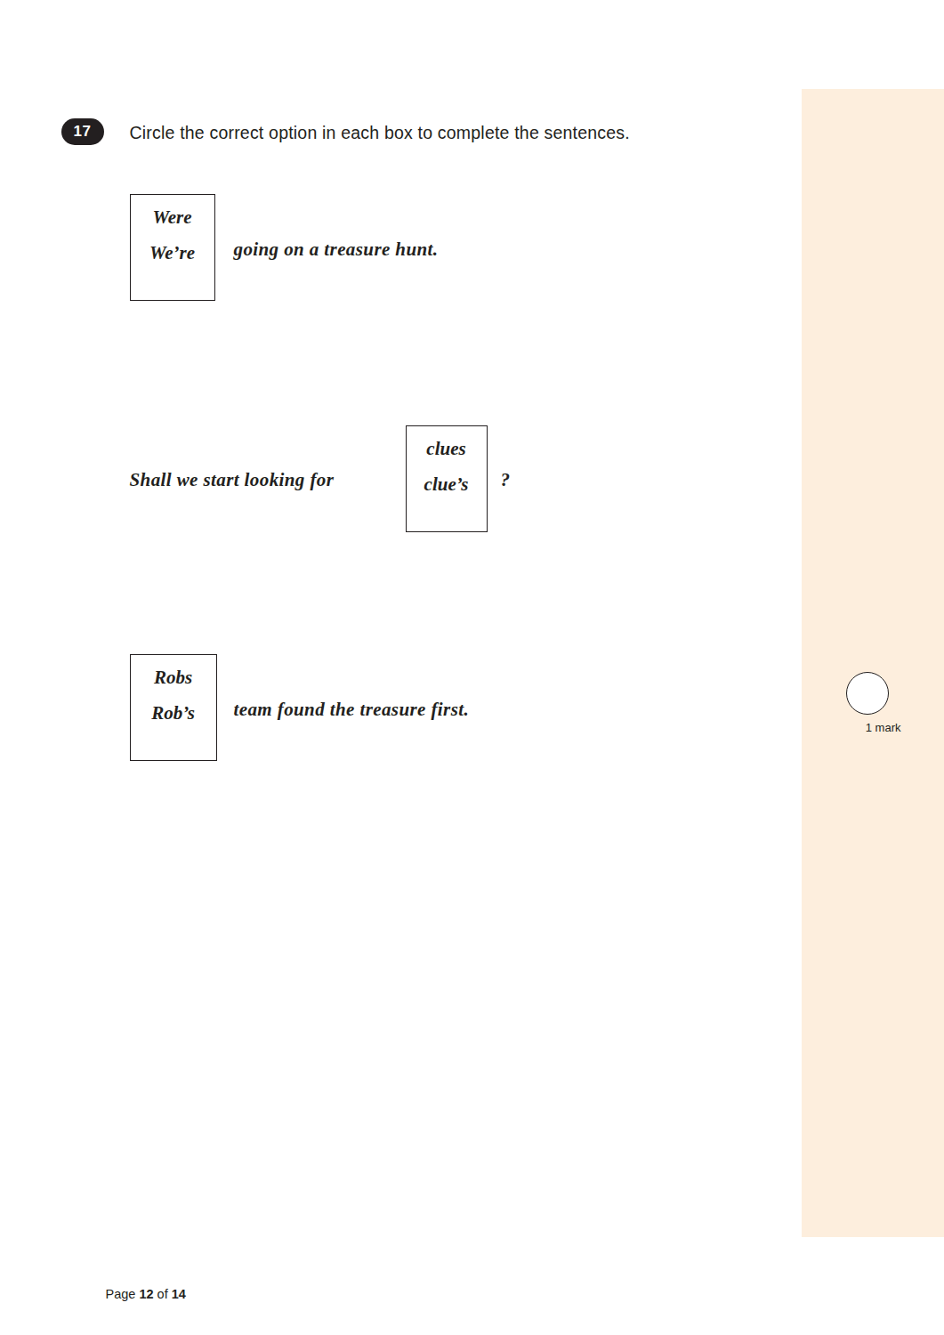17
Circle the correct option in each box to complete the sentences.
Were
We’re
going on a treasure hunt.
Shall we start looking for
clues
clue’s
?
Robs
Rob’s
team found the treasure first.
1 mark
Page 12 of 14